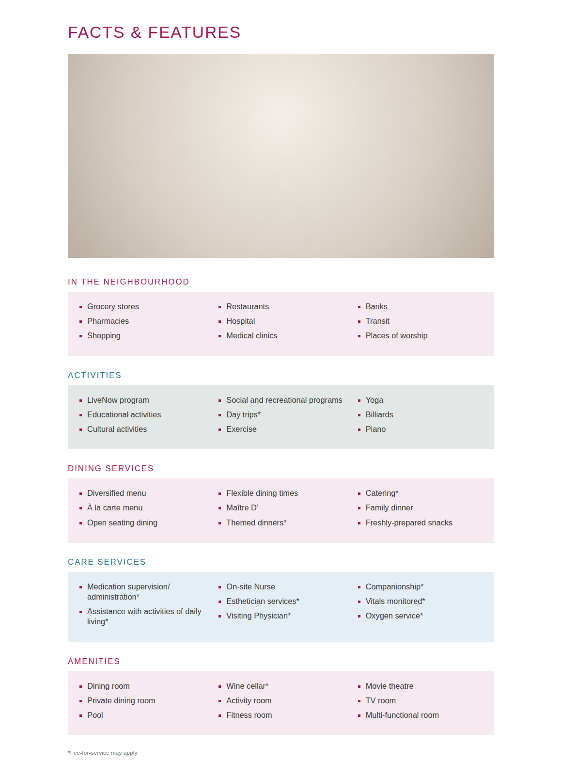FACTS & FEATURES
IN THE NEIGHBOURHOOD
Grocery stores
Pharmacies
Shopping
Restaurants
Hospital
Medical clinics
Banks
Transit
Places of worship
ACTIVITIES
LiveNow program
Educational activities
Cultural activities
Social and recreational programs
Day trips*
Exercise
Yoga
Billiards
Piano
DINING SERVICES
Diversified menu
À la carte menu
Open seating dining
Flexible dining times
Maître D’
Themed dinners*
Catering*
Family dinner
Freshly-prepared snacks
CARE SERVICES
Medication supervision/ administration*
Assistance with activities of daily living*
On-site Nurse
Esthetician services*
Visiting Physician*
Companionship*
Vitals monitored*
Oxygen service*
AMENITIES
Dining room
Private dining room
Pool
Wine cellar*
Activity room
Fitness room
Movie theatre
TV room
Multi-functional room
*Fee-for-service may apply.